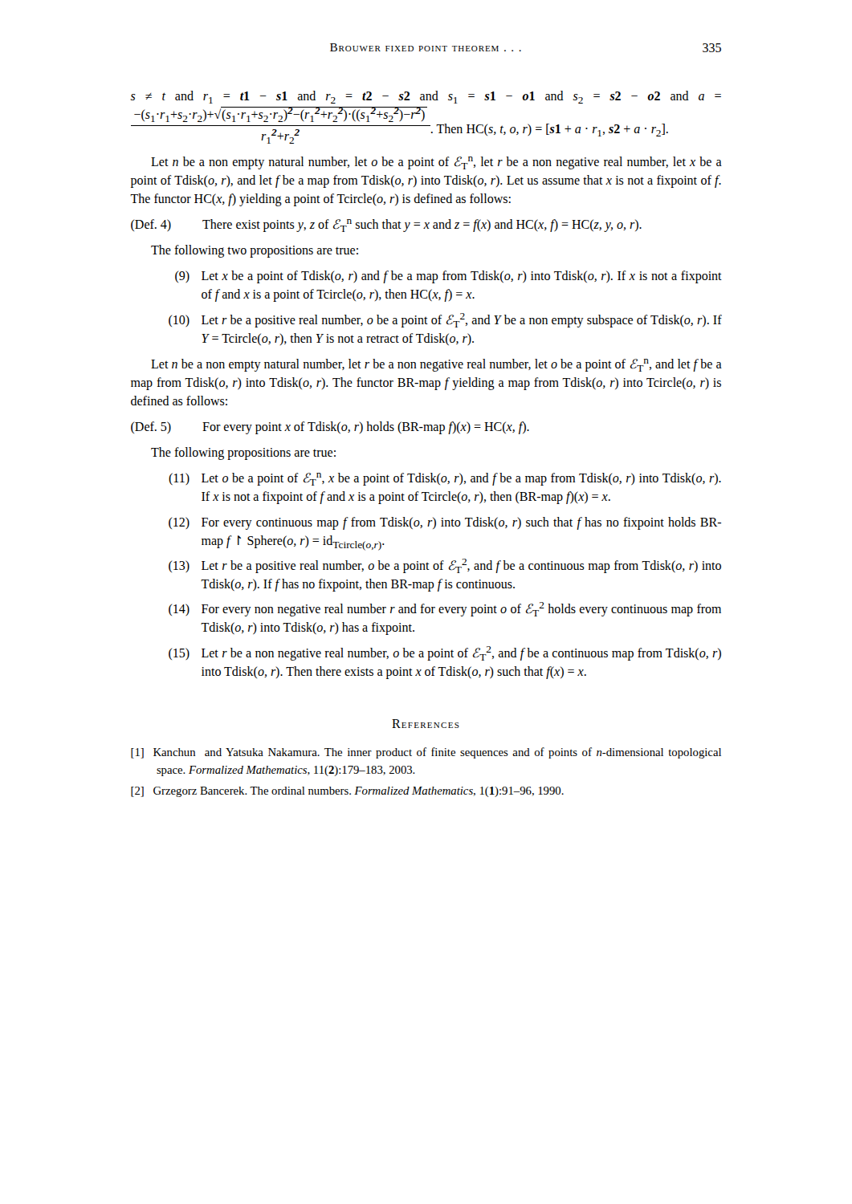Brouwer fixed point theorem . . . 335
s ≠ t and r1 = t1 − s1 and r2 = t2 − s2 and s1 = s1 − o1 and s2 = s2 − o2 and a = −(s1·r1+s2·r2)+√(s1·r1+s2·r2)2−(r12+r22)·((s12+s22)−r2) r12+r22. Then HC(s, t, o, r) = [s1 + a · r1, s2 + a · r2].
Let n be a non empty natural number, let o be a point of ℰTn, let r be a non negative real number, let x be a point of Tdisk(o, r), and let f be a map from Tdisk(o, r) into Tdisk(o, r). Let us assume that x is not a fixpoint of f. The functor HC(x, f) yielding a point of Tcircle(o, r) is defined as follows:
(Def. 4)
There exist points y, z of ℰTn such that y = x and z = f(x) and HC(x, f) = HC(z, y, o, r).
The following two propositions are true:
(9)
Let x be a point of Tdisk(o, r) and f be a map from Tdisk(o, r) into Tdisk(o, r). If x is not a fixpoint of f and x is a point of Tcircle(o, r), then HC(x, f) = x.
(10)
Let r be a positive real number, o be a point of ℰT2, and Y be a non empty subspace of Tdisk(o, r). If Y = Tcircle(o, r), then Y is not a retract of Tdisk(o, r).
Let n be a non empty natural number, let r be a non negative real number, let o be a point of ℰTn, and let f be a map from Tdisk(o, r) into Tdisk(o, r). The functor BR-map f yielding a map from Tdisk(o, r) into Tcircle(o, r) is defined as follows:
(Def. 5)
For every point x of Tdisk(o, r) holds (BR-map f)(x) = HC(x, f).
The following propositions are true:
(11)
Let o be a point of ℰTn, x be a point of Tdisk(o, r), and f be a map from Tdisk(o, r) into Tdisk(o, r). If x is not a fixpoint of f and x is a point of Tcircle(o, r), then (BR-map f)(x) = x.
(12)
For every continuous map f from Tdisk(o, r) into Tdisk(o, r) such that f has no fixpoint holds BR-map f ↾ Sphere(o, r) = idTcircle(o,r).
(13)
Let r be a positive real number, o be a point of ℰT2, and f be a continuous map from Tdisk(o, r) into Tdisk(o, r). If f has no fixpoint, then BR-map f is continuous.
(14)
For every non negative real number r and for every point o of ℰT2 holds every continuous map from Tdisk(o, r) into Tdisk(o, r) has a fixpoint.
(15)
Let r be a non negative real number, o be a point of ℰT2, and f be a continuous map from Tdisk(o, r) into Tdisk(o, r). Then there exists a point x of Tdisk(o, r) such that f(x) = x.
References
[1] Kanchun and Yatsuka Nakamura. The inner product of finite sequences and of points of n-dimensional topological space. Formalized Mathematics, 11(2):179–183, 2003.
[2] Grzegorz Bancerek. The ordinal numbers. Formalized Mathematics, 1(1):91–96, 1990.